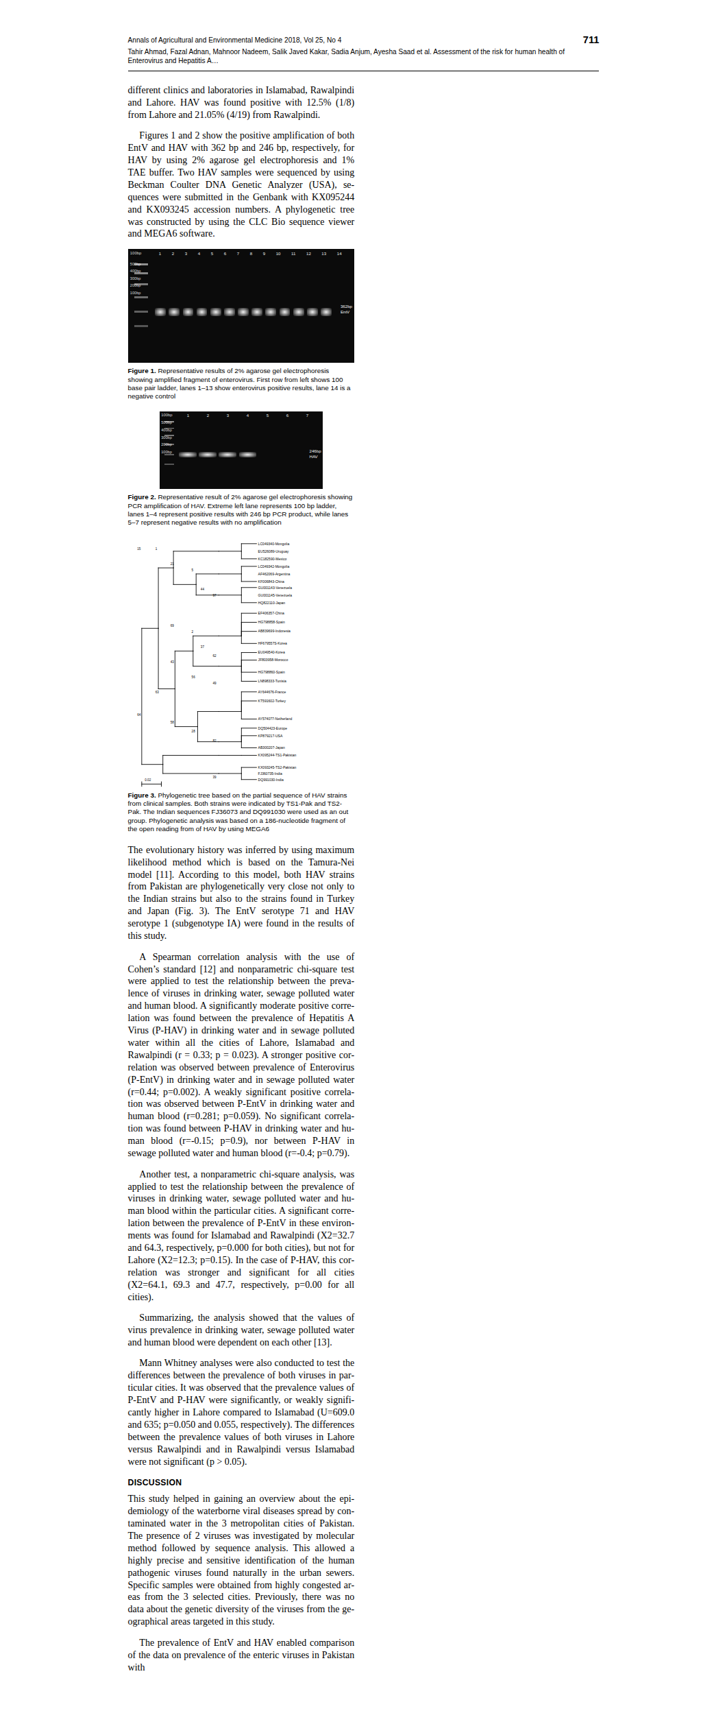711 Annals of Agricultural and Environmental Medicine 2018, Vol 25, No 4 Tahir Ahmad, Fazal Adnan, Mahnoor Nadeem, Salik Javed Kakar, Sadia Anjum, Ayesha Saad et al. Assessment of the risk for human health of Enterovirus and Hepatitis A…
different clinics and laboratories in Islamabad, Rawalpindi and Lahore. HAV was found positive with 12.5% (1/8) from Lahore and 21.05% (4/19) from Rawalpindi.
Figures 1 and 2 show the positive amplification of both EntV and HAV with 362 bp and 246 bp, respectively, for HAV by using 2% agarose gel electrophoresis and 1% TAE buffer. Two HAV samples were sequenced by using Beckman Coulter DNA Genetic Analyzer (USA), sequences were submitted in the Genbank with KX095244 and KX093245 accession numbers. A phylogenetic tree was constructed by using the CLC Bio sequence viewer and MEGA6 software.
100bp
500bp
400bp
300bp
200bp
100bp
1234567891011121314
362bp
EntV
Figure 1. Representative results of 2% agarose gel electrophoresis showing amplified fragment of enterovirus. First row from left shows 100 base pair ladder, lanes 1–13 show enterovirus positive results, lane 14 is a negative control
100bp
500bp
400bp
300bp
200bp
100bp
1234567
246bp
HAV
Figure 2. Representative result of 2% agarose gel electrophoresis showing PCR amplification of HAV. Extreme left lane represents 100 bp ladder, lanes 1–4 represent positive results with 246 bp PCR product, while lanes 5–7 represent negative results with no amplification
LC049340-Mongolia EU526089-Uruguay KC182590-Mexico LC049342-Mongolia AF462069-Argentina KF006843-China GU001143-Venezuela GU001145-Venezuela HQ822110-Japan EF406357-China HG798858-Spain AB839699-Indonesia HF679557S-Korea EU049540-Korea JF803958-Morocco HG798860-Spain LN898333-Tunisia AY644676-France KT591602-Turkey AY574077-Netherland DQ504423-Europe KP879217-USA AB300207-Japan KX095244-TS1-Pakistan KX093245-TS2-Pakistan FJ360735-India DQ991030-India 15 1 21 5 44 97 69 2 37 62 43 56 49 63 64 58 28 82 39 0.02
Figure 3. Phylogenetic tree based on the partial sequence of HAV strains from clinical samples. Both strains were indicated by TS1-Pak and TS2-Pak. The Indian sequences FJ36073 and DQ991030 were used as an out group. Phylogenetic analysis was based on a 186-nucleotide fragment of the open reading from of HAV by using MEGA6
The evolutionary history was inferred by using maximum likelihood method which is based on the Tamura-Nei model [11]. According to this model, both HAV strains from Pakistan are phylogenetically very close not only to the Indian strains but also to the strains found in Turkey and Japan (Fig. 3). The EntV serotype 71 and HAV serotype 1 (subgenotype IA) were found in the results of this study.
A Spearman correlation analysis with the use of Cohen’s standard [12] and nonparametric chi-square test were applied to test the relationship between the prevalence of viruses in drinking water, sewage polluted water and human blood. A significantly moderate positive correlation was found between the prevalence of Hepatitis A Virus (P-HAV) in drinking water and in sewage polluted water within all the cities of Lahore, Islamabad and Rawalpindi (r = 0.33; p = 0.023). A stronger positive correlation was observed between prevalence of Enterovirus (P-EntV) in drinking water and in sewage polluted water (r=0.44; p=0.002). A weakly significant positive correlation was observed between P-EntV in drinking water and human blood (r=0.281; p=0.059). No significant correlation was found between P-HAV in drinking water and human blood (r=-0.15; p=0.9), nor between P-HAV in sewage polluted water and human blood (r=-0.4; p=0.79).
Another test, a nonparametric chi-square analysis, was applied to test the relationship between the prevalence of viruses in drinking water, sewage polluted water and human blood within the particular cities. A significant correlation between the prevalence of P-EntV in these environments was found for Islamabad and Rawalpindi (X2=32.7 and 64.3, respectively, p=0.000 for both cities), but not for Lahore (X2=12.3; p=0.15). In the case of P-HAV, this correlation was stronger and significant for all cities (X2=64.1, 69.3 and 47.7, respectively, p=0.00 for all cities).
Summarizing, the analysis showed that the values of virus prevalence in drinking water, sewage polluted water and human blood were dependent on each other [13].
Mann Whitney analyses were also conducted to test the differences between the prevalence of both viruses in particular cities. It was observed that the prevalence values of P-EntV and P-HAV were significantly, or weakly significantly higher in Lahore compared to Islamabad (U=609.0 and 635; p=0.050 and 0.055, respectively). The differences between the prevalence values of both viruses in Lahore versus Rawalpindi and in Rawalpindi versus Islamabad were not significant (p > 0.05).
Discussion
This study helped in gaining an overview about the epidemiology of the waterborne viral diseases spread by contaminated water in the 3 metropolitan cities of Pakistan. The presence of 2 viruses was investigated by molecular method followed by sequence analysis. This allowed a highly precise and sensitive identification of the human pathogenic viruses found naturally in the urban sewers. Specific samples were obtained from highly congested areas from the 3 selected cities. Previously, there was no data about the genetic diversity of the viruses from the geographical areas targeted in this study.
The prevalence of EntV and HAV enabled comparison of the data on prevalence of the enteric viruses in Pakistan with